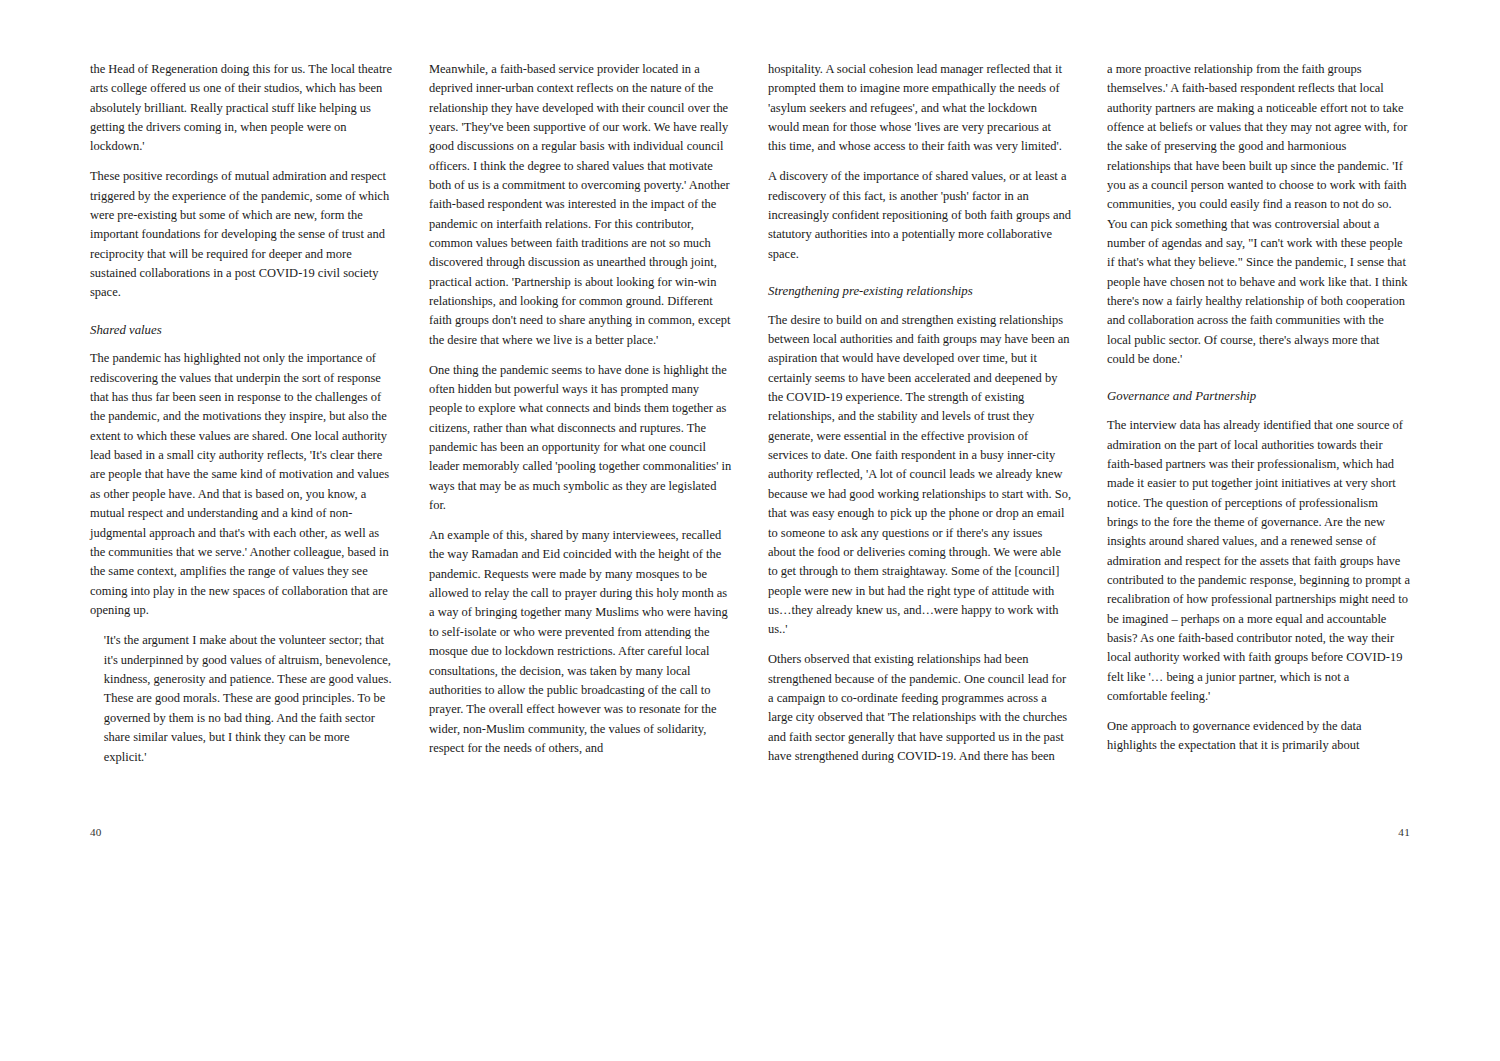the Head of Regeneration doing this for us. The local theatre arts college offered us one of their studios, which has been absolutely brilliant. Really practical stuff like helping us getting the drivers coming in, when people were on lockdown.'
These positive recordings of mutual admiration and respect triggered by the experience of the pandemic, some of which were pre-existing but some of which are new, form the important foundations for developing the sense of trust and reciprocity that will be required for deeper and more sustained collaborations in a post COVID-19 civil society space.
Shared values
The pandemic has highlighted not only the importance of rediscovering the values that underpin the sort of response that has thus far been seen in response to the challenges of the pandemic, and the motivations they inspire, but also the extent to which these values are shared. One local authority lead based in a small city authority reflects, 'It's clear there are people that have the same kind of motivation and values as other people have. And that is based on, you know, a mutual respect and understanding and a kind of non-judgmental approach and that's with each other, as well as the communities that we serve.' Another colleague, based in the same context, amplifies the range of values they see coming into play in the new spaces of collaboration that are opening up.
'It's the argument I make about the volunteer sector; that it's underpinned by good values of altruism, benevolence, kindness, generosity and patience. These are good values. These are good morals. These are good principles. To be governed by them is no bad thing. And the faith sector share similar values, but I think they can be more explicit.'
Meanwhile, a faith-based service provider located in a deprived inner-urban context reflects on the nature of the relationship they have developed with their council over the years. 'They've been supportive of our work. We have really good discussions on a regular basis with individual council officers. I think the degree to shared values that motivate both of us is a commitment to overcoming poverty.' Another faith-based respondent was interested in the impact of the pandemic on interfaith relations. For this contributor, common values between faith traditions are not so much discovered through discussion as unearthed through joint, practical action. 'Partnership is about looking for win-win relationships, and looking for common ground. Different faith groups don't need to share anything in common, except the desire that where we live is a better place.'
One thing the pandemic seems to have done is highlight the often hidden but powerful ways it has prompted many people to explore what connects and binds them together as citizens, rather than what disconnects and ruptures. The pandemic has been an opportunity for what one council leader memorably called 'pooling together commonalities' in ways that may be as much symbolic as they are legislated for.
An example of this, shared by many interviewees, recalled the way Ramadan and Eid coincided with the height of the pandemic. Requests were made by many mosques to be allowed to relay the call to prayer during this holy month as a way of bringing together many Muslims who were having to self-isolate or who were prevented from attending the mosque due to lockdown restrictions. After careful local consultations, the decision, was taken by many local authorities to allow the public broadcasting of the call to prayer. The overall effect however was to resonate for the wider, non-Muslim community, the values of solidarity, respect for the needs of others, and
hospitality. A social cohesion lead manager reflected that it prompted them to imagine more empathically the needs of 'asylum seekers and refugees', and what the lockdown would mean for those whose 'lives are very precarious at this time, and whose access to their faith was very limited'.
A discovery of the importance of shared values, or at least a rediscovery of this fact, is another 'push' factor in an increasingly confident repositioning of both faith groups and statutory authorities into a potentially more collaborative space.
Strengthening pre-existing relationships
The desire to build on and strengthen existing relationships between local authorities and faith groups may have been an aspiration that would have developed over time, but it certainly seems to have been accelerated and deepened by the COVID-19 experience. The strength of existing relationships, and the stability and levels of trust they generate, were essential in the effective provision of services to date. One faith respondent in a busy inner-city authority reflected, 'A lot of council leads we already knew because we had good working relationships to start with. So, that was easy enough to pick up the phone or drop an email to someone to ask any questions or if there's any issues about the food or deliveries coming through. We were able to get through to them straightaway. Some of the [council] people were new in but had the right type of attitude with us…they already knew us, and…were happy to work with us..'
Others observed that existing relationships had been strengthened because of the pandemic. One council lead for a campaign to co-ordinate feeding programmes across a large city observed that 'The relationships with the churches and faith sector generally that have supported us in the past have strengthened during COVID-19. And there has been
a more proactive relationship from the faith groups themselves.' A faith-based respondent reflects that local authority partners are making a noticeable effort not to take offence at beliefs or values that they may not agree with, for the sake of preserving the good and harmonious relationships that have been built up since the pandemic. 'If you as a council person wanted to choose to work with faith communities, you could easily find a reason to not do so. You can pick something that was controversial about a number of agendas and say, "I can't work with these people if that's what they believe." Since the pandemic, I sense that people have chosen not to behave and work like that. I think there's now a fairly healthy relationship of both cooperation and collaboration across the faith communities with the local public sector. Of course, there's always more that could be done.'
Governance and Partnership
The interview data has already identified that one source of admiration on the part of local authorities towards their faith-based partners was their professionalism, which had made it easier to put together joint initiatives at very short notice. The question of perceptions of professionalism brings to the fore the theme of governance. Are the new insights around shared values, and a renewed sense of admiration and respect for the assets that faith groups have contributed to the pandemic response, beginning to prompt a recalibration of how professional partnerships might need to be imagined – perhaps on a more equal and accountable basis? As one faith-based contributor noted, the way their local authority worked with faith groups before COVID-19 felt like '… being a junior partner, which is not a comfortable feeling.'
One approach to governance evidenced by the data highlights the expectation that it is primarily about
40 41